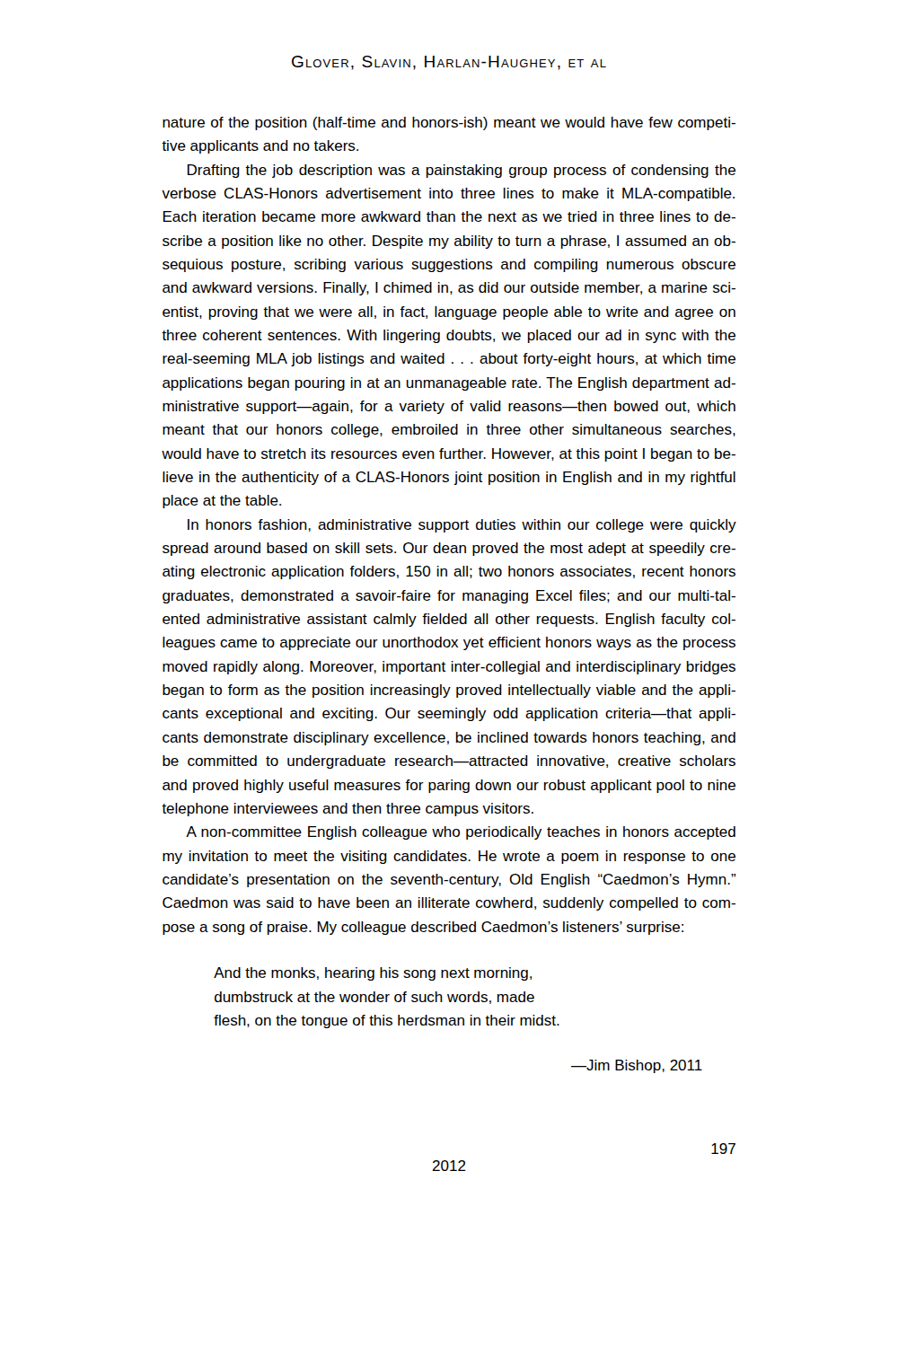Glover, Slavin, Harlan-Haughey, et al
nature of the position (half-time and honors-ish) meant we would have few competitive applicants and no takers.
Drafting the job description was a painstaking group process of condensing the verbose CLAS-Honors advertisement into three lines to make it MLA-compatible. Each iteration became more awkward than the next as we tried in three lines to describe a position like no other. Despite my ability to turn a phrase, I assumed an obsequious posture, scribing various suggestions and compiling numerous obscure and awkward versions. Finally, I chimed in, as did our outside member, a marine scientist, proving that we were all, in fact, language people able to write and agree on three coherent sentences. With lingering doubts, we placed our ad in sync with the real-seeming MLA job listings and waited . . . about forty-eight hours, at which time applications began pouring in at an unmanageable rate. The English department administrative support—again, for a variety of valid reasons—then bowed out, which meant that our honors college, embroiled in three other simultaneous searches, would have to stretch its resources even further. However, at this point I began to believe in the authenticity of a CLAS-Honors joint position in English and in my rightful place at the table.
In honors fashion, administrative support duties within our college were quickly spread around based on skill sets. Our dean proved the most adept at speedily creating electronic application folders, 150 in all; two honors associates, recent honors graduates, demonstrated a savoir-faire for managing Excel files; and our multi-talented administrative assistant calmly fielded all other requests. English faculty colleagues came to appreciate our unorthodox yet efficient honors ways as the process moved rapidly along. Moreover, important inter-collegial and interdisciplinary bridges began to form as the position increasingly proved intellectually viable and the applicants exceptional and exciting. Our seemingly odd application criteria—that applicants demonstrate disciplinary excellence, be inclined towards honors teaching, and be committed to undergraduate research—attracted innovative, creative scholars and proved highly useful measures for paring down our robust applicant pool to nine telephone interviewees and then three campus visitors.
A non-committee English colleague who periodically teaches in honors accepted my invitation to meet the visiting candidates. He wrote a poem in response to one candidate’s presentation on the seventh-century, Old English “Caedmon’s Hymn.” Caedmon was said to have been an illiterate cowherd, suddenly compelled to compose a song of praise. My colleague described Caedmon’s listeners’ surprise:
And the monks, hearing his song next morning,
dumbstruck at the wonder of such words, made
flesh, on the tongue of this herdsman in their midst.
—Jim Bishop, 2011
2012 197